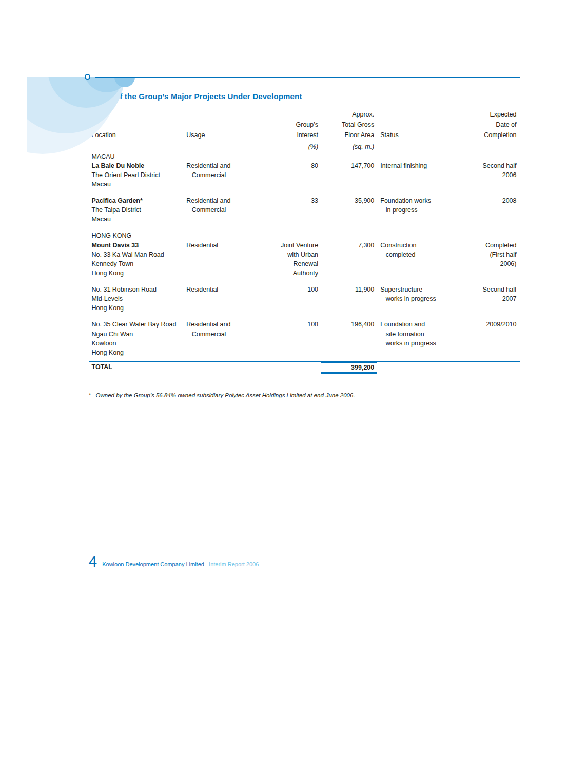Status of the Group’s Major Projects Under Development
| | | | Approx. | | Expected |
| --- | --- | --- | --- | --- | --- |
| | | Group’s | Total Gross | | Date of |
| Location | Usage | Interest | Floor Area | Status | Completion |
| | | (%) | (sq. m.) | | |
| MACAU | |
| La Baie Du Noble | Residential and | 80 | 147,700 | Internal finishing | Second half |
| The Orient Pearl District | Commercial | | | | 2006 |
| Macau | | | | | |
| Pacifica Garden* | Residential and | 33 | 35,900 | Foundation works | 2008 |
| The Taipa District | Commercial | | | in progress | |
| Macau | | | | | |
| HONG KONG | |
| Mount Davis 33 | Residential | Joint Venture | 7,300 | Construction | Completed |
| No. 33 Ka Wai Man Road | | with Urban | | completed | (First half |
| Kennedy Town | | Renewal | | | 2006) |
| Hong Kong | | Authority | | | |
| No. 31 Robinson Road | Residential | 100 | 11,900 | Superstructure | Second half |
| Mid-Levels | | | | works in progress | 2007 |
| Hong Kong | | | | | |
| No. 35 Clear Water Bay Road | Residential and | 100 | 196,400 | Foundation and | 2009/2010 |
| Ngau Chi Wan | Commercial | | | site formation | |
| Kowloon | | | | works in progress | |
| Hong Kong | | | | | |
| TOTAL | | | 399,200 | | |
* Owned by the Group’s 56.84% owned subsidiary Polytec Asset Holdings Limited at end-June 2006.
4
Kowloon Development Company Limited Interim Report 2006